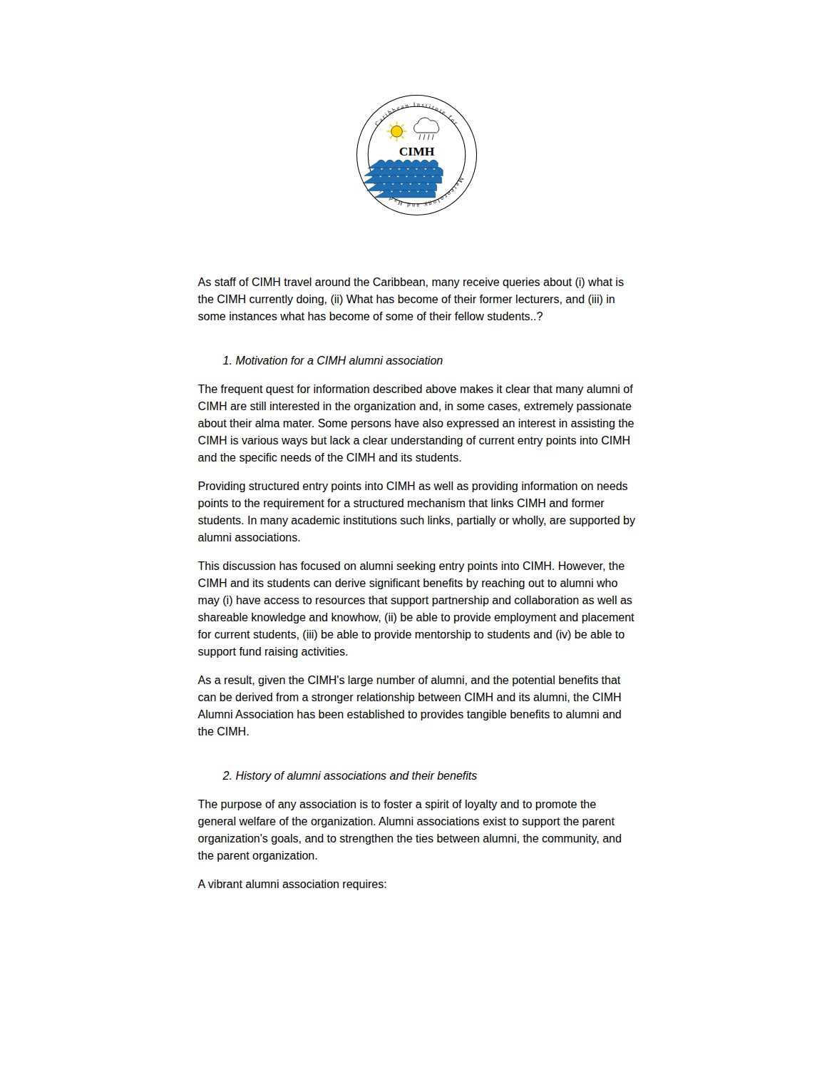Caribbean Institute for Meteorology and Hydrology CIMH
As staff of CIMH travel around the Caribbean, many receive queries about (i) what is the CIMH currently doing, (ii) What has become of their former lecturers, and (iii) in some instances what has become of some of their fellow students..?
Motivation for a CIMH alumni association
The frequent quest for information described above makes it clear that many alumni of CIMH are still interested in the organization and, in some cases, extremely passionate about their alma mater. Some persons have also expressed an interest in assisting the CIMH is various ways but lack a clear understanding of current entry points into CIMH and the specific needs of the CIMH and its students.
Providing structured entry points into CIMH as well as providing information on needs points to the requirement for a structured mechanism that links CIMH and former students. In many academic institutions such links, partially or wholly, are supported by alumni associations.
This discussion has focused on alumni seeking entry points into CIMH. However, the CIMH and its students can derive significant benefits by reaching out to alumni who may (i) have access to resources that support partnership and collaboration as well as shareable knowledge and knowhow, (ii) be able to provide employment and placement for current students, (iii) be able to provide mentorship to students and (iv) be able to support fund raising activities.
As a result, given the CIMH's large number of alumni, and the potential benefits that can be derived from a stronger relationship between CIMH and its alumni, the CIMH Alumni Association has been established to provides tangible benefits to alumni and the CIMH.
History of alumni associations and their benefits
The purpose of any association is to foster a spirit of loyalty and to promote the general welfare of the organization. Alumni associations exist to support the parent organization's goals, and to strengthen the ties between alumni, the community, and the parent organization.
A vibrant alumni association requires: